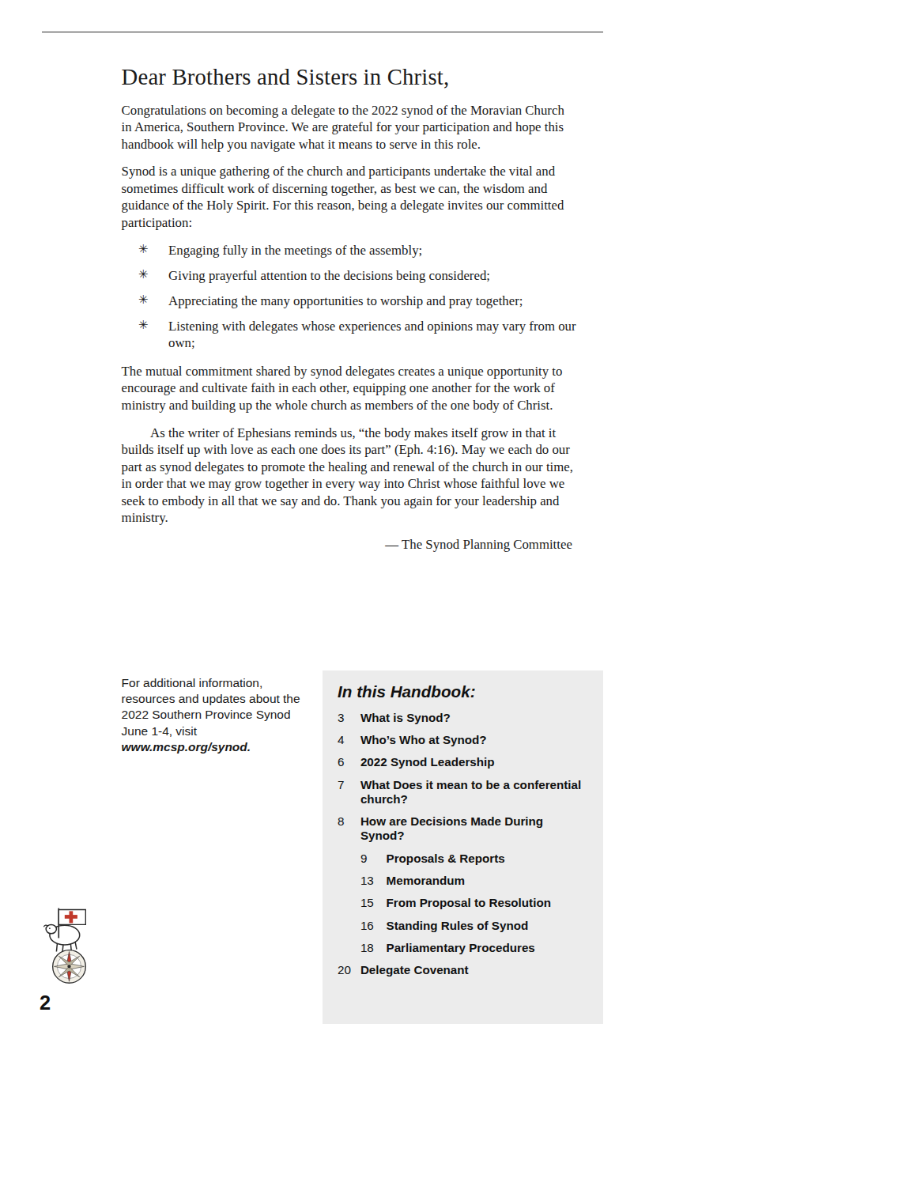Dear Brothers and Sisters in Christ,
Congratulations on becoming a delegate to the 2022 synod of the Moravian Church in America, Southern Province. We are grateful for your participation and hope this handbook will help you navigate what it means to serve in this role.
Synod is a unique gathering of the church and participants undertake the vital and sometimes difficult work of discerning together, as best we can, the wisdom and guidance of the Holy Spirit. For this reason, being a delegate invites our committed participation:
Engaging fully in the meetings of the assembly;
Giving prayerful attention to the decisions being considered;
Appreciating the many opportunities to worship and pray together;
Listening with delegates whose experiences and opinions may vary from our own;
The mutual commitment shared by synod delegates creates a unique opportunity to encourage and cultivate faith in each other, equipping one another for the work of ministry and building up the whole church as members of the one body of Christ.
As the writer of Ephesians reminds us, “the body makes itself grow in that it builds itself up with love as each one does its part” (Eph. 4:16). May we each do our part as synod delegates to promote the healing and renewal of the church in our time, in order that we may grow together in every way into Christ whose faithful love we seek to embody in all that we say and do. Thank you again for your leadership and ministry.
— The Synod Planning Committee
For additional information, resources and updates about the 2022 Southern Province Synod June 1-4, visit www.mcsp.org/synod.
In this Handbook:
3 What is Synod?
4 Who’s Who at Synod?
62022 Synod Leadership
7 What Does it mean to be a conferential church?
8 How are Decisions Made During Synod?
9 Proposals & Reports
13 Memorandum
15 From Proposal to Resolution
16 Standing Rules of Synod
18 Parliamentary Procedures
20 Delegate Covenant
2